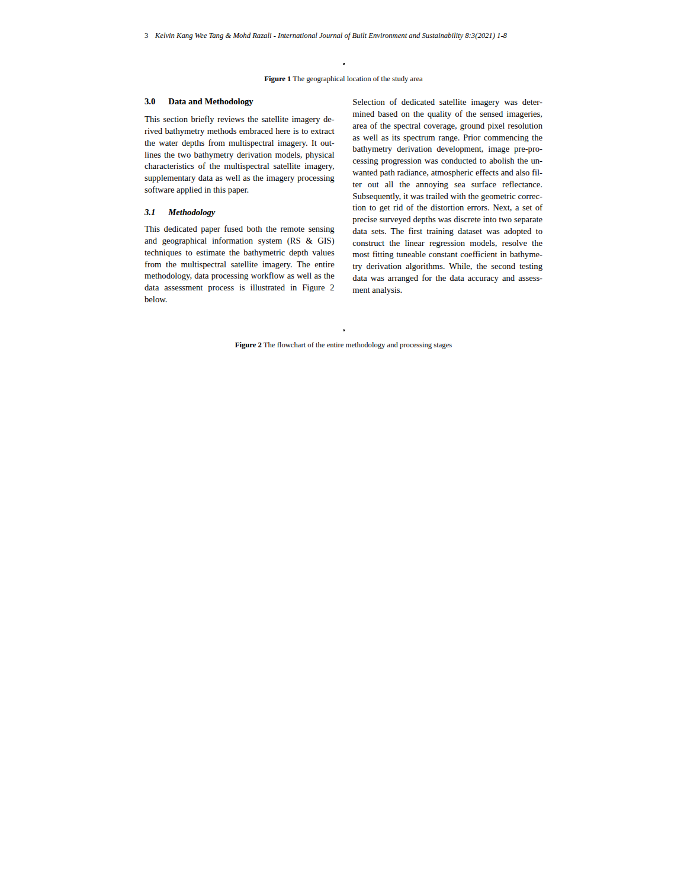3 Kelvin Kang Wee Tang & Mohd Razali - International Journal of Built Environment and Sustainability 8:3(2021) 1-8
Figure 1 The geographical location of the study area
3.0 Data and Methodology
This section briefly reviews the satellite imagery derived bathymetry methods embraced here is to extract the water depths from multispectral imagery. It outlines the two bathymetry derivation models, physical characteristics of the multispectral satellite imagery, supplementary data as well as the imagery processing software applied in this paper.
3.1 Methodology
This dedicated paper fused both the remote sensing and geographical information system (RS & GIS) techniques to estimate the bathymetric depth values from the multispectral satellite imagery. The entire methodology, data processing workflow as well as the data assessment process is illustrated in Figure 2 below.
Selection of dedicated satellite imagery was determined based on the quality of the sensed imageries, area of the spectral coverage, ground pixel resolution as well as its spectrum range. Prior commencing the bathymetry derivation development, image pre-processing progression was conducted to abolish the unwanted path radiance, atmospheric effects and also filter out all the annoying sea surface reflectance. Subsequently, it was trailed with the geometric correction to get rid of the distortion errors. Next, a set of precise surveyed depths was discrete into two separate data sets. The first training dataset was adopted to construct the linear regression models, resolve the most fitting tuneable constant coefficient in bathymetry derivation algorithms. While, the second testing data was arranged for the data accuracy and assessment analysis.
Figure 2 The flowchart of the entire methodology and processing stages